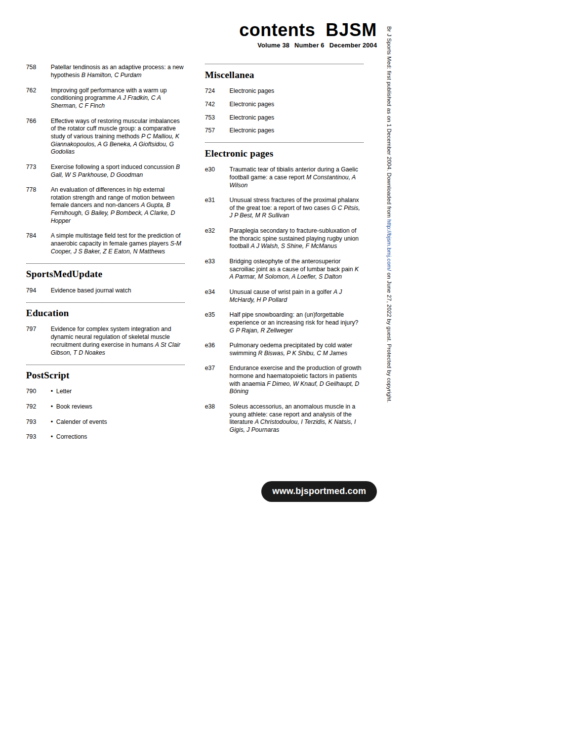contents BJSM
Volume 38Number 6 December 2004
758
Patellar tendinosis as an adaptive process: a new hypothesis B Hamilton, C Purdam
762
Improving golf performance with a warm up conditioning programme A J Fradkin, C A Sherman, C F Finch
766
Effective ways of restoring muscular imbalances of the rotator cuff muscle group: a comparative study of various training methods P C Malliou, K Giannakopoulos, A G Beneka, A Gioftsidou, G Godolias
773
Exercise following a sport induced concussion B Gall, W S Parkhouse, D Goodman
778
An evaluation of differences in hip external rotation strength and range of motion between female dancers and non-dancers A Gupta, B Fernihough, G Bailey, P Bombeck, A Clarke, D Hopper
784
A simple multistage field test for the prediction of anaerobic capacity in female games players S-M Cooper, J S Baker, Z E Eaton, N Matthews
SportsMedUpdate
794
Evidence based journal watch
Education
797
Evidence for complex system integration and dynamic neural regulation of skeletal muscle recruitment during exercise in humans A St Clair Gibson, T D Noakes
PostScript
790
Letter
792
Book reviews
793
Calender of events
793
Corrections
Miscellanea
724
Electronic pages
742
Electronic pages
753
Electronic pages
757
Electronic pages
Electronic pages
e30
Traumatic tear of tibialis anterior during a Gaelic football game: a case report M Constantinou, A Wilson
e31
Unusual stress fractures of the proximal phalanx of the great toe: a report of two cases G C Pitsis, J P Best, M R Sullivan
e32
Paraplegia secondary to fracture-subluxation of the thoracic spine sustained playing rugby union football A J Walsh, S Shine, F McManus
e33
Bridging osteophyte of the anterosuperior sacroiliac joint as a cause of lumbar back pain K A Parmar, M Solomon, A Loefler, S Dalton
e34
Unusual cause of wrist pain in a golfer A J McHardy, H P Pollard
e35
Half pipe snowboarding: an (un)forgettable experience or an increasing risk for head injury? G P Rajan, R Zellweger
e36
Pulmonary oedema precipitated by cold water swimming R Biswas, P K Shibu, C M James
e37
Endurance exercise and the production of growth hormone and haematopoietic factors in patients with anaemia F Dimeo, W Knauf, D Geilhaupt, D Böning
e38
Soleus accessorius, an anomalous muscle in a young athlete: case report and analysis of the literature A Christodoulou, I Terzidis, K Natsis, I Gigis, J Pournaras
www.bjsportmed.com
Br J Sports Med: first published as on 1 December 2004. Downloaded from http://bjsm.bmj.com/ on June 27, 2022 by guest. Protected by copyright.